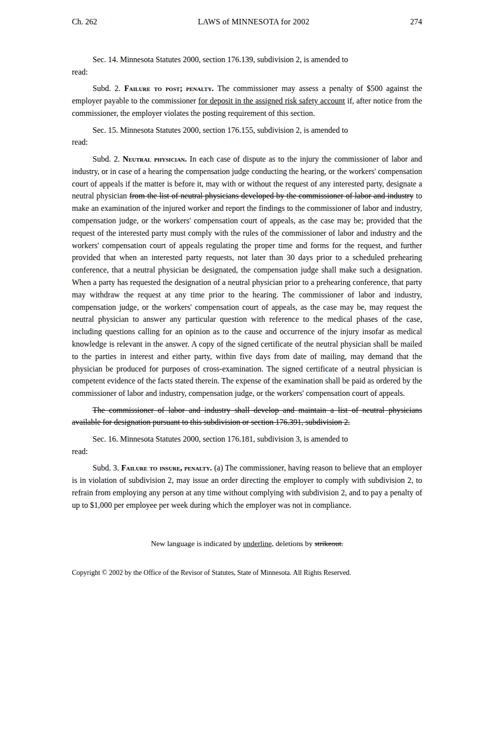Ch. 262
LAWS of MINNESOTA for 2002
274
Sec. 14. Minnesota Statutes 2000, section 176.139, subdivision 2, is amended to
read:
Subd. 2. Failure to post; penalty. The commissioner may assess a penalty of $500 against the employer payable to the commissioner for deposit in the assigned risk safety account if, after notice from the commissioner, the employer violates the posting requirement of this section.
Sec. 15. Minnesota Statutes 2000, section 176.155, subdivision 2, is amended to
read:
Subd. 2. Neutral physician. In each case of dispute as to the injury the commissioner of labor and industry, or in case of a hearing the compensation judge conducting the hearing, or the workers' compensation court of appeals if the matter is before it, may with or without the request of any interested party, designate a neutral physician from the list of neutral physicians developed by the commissioner of labor and industry to make an examination of the injured worker and report the findings to the commissioner of labor and industry, compensation judge, or the workers' compensation court of appeals, as the case may be; provided that the request of the interested party must comply with the rules of the commissioner of labor and industry and the workers' compensation court of appeals regulating the proper time and forms for the request, and further provided that when an interested party requests, not later than 30 days prior to a scheduled prehearing conference, that a neutral physician be designated, the compensation judge shall make such a designation. When a party has requested the designation of a neutral physician prior to a prehearing conference, that party may withdraw the request at any time prior to the hearing. The commissioner of labor and industry, compensation judge, or the workers' compensation court of appeals, as the case may be, may request the neutral physician to answer any particular question with reference to the medical phases of the case, including questions calling for an opinion as to the cause and occurrence of the injury insofar as medical knowledge is relevant in the answer. A copy of the signed certificate of the neutral physician shall be mailed to the parties in interest and either party, within five days from date of mailing, may demand that the physician be produced for purposes of cross-examination. The signed certificate of a neutral physician is competent evidence of the facts stated therein. The expense of the examination shall be paid as ordered by the commissioner of labor and industry, compensation judge, or the workers' compensation court of appeals.
The commissioner of labor and industry shall develop and maintain a list of neutral physicians available for designation pursuant to this subdivision or section 176.391, subdivision 2.
Sec. 16. Minnesota Statutes 2000, section 176.181, subdivision 3, is amended to
read:
Subd. 3. Failure to insure, penalty. (a) The commissioner, having reason to believe that an employer is in violation of subdivision 2, may issue an order directing the employer to comply with subdivision 2, to refrain from employing any person at any time without complying with subdivision 2, and to pay a penalty of up to $1,000 per employee per week during which the employer was not in compliance.
New language is indicated by underline, deletions by strikeout.
Copyright © 2002 by the Office of the Revisor of Statutes, State of Minnesota. All Rights Reserved.